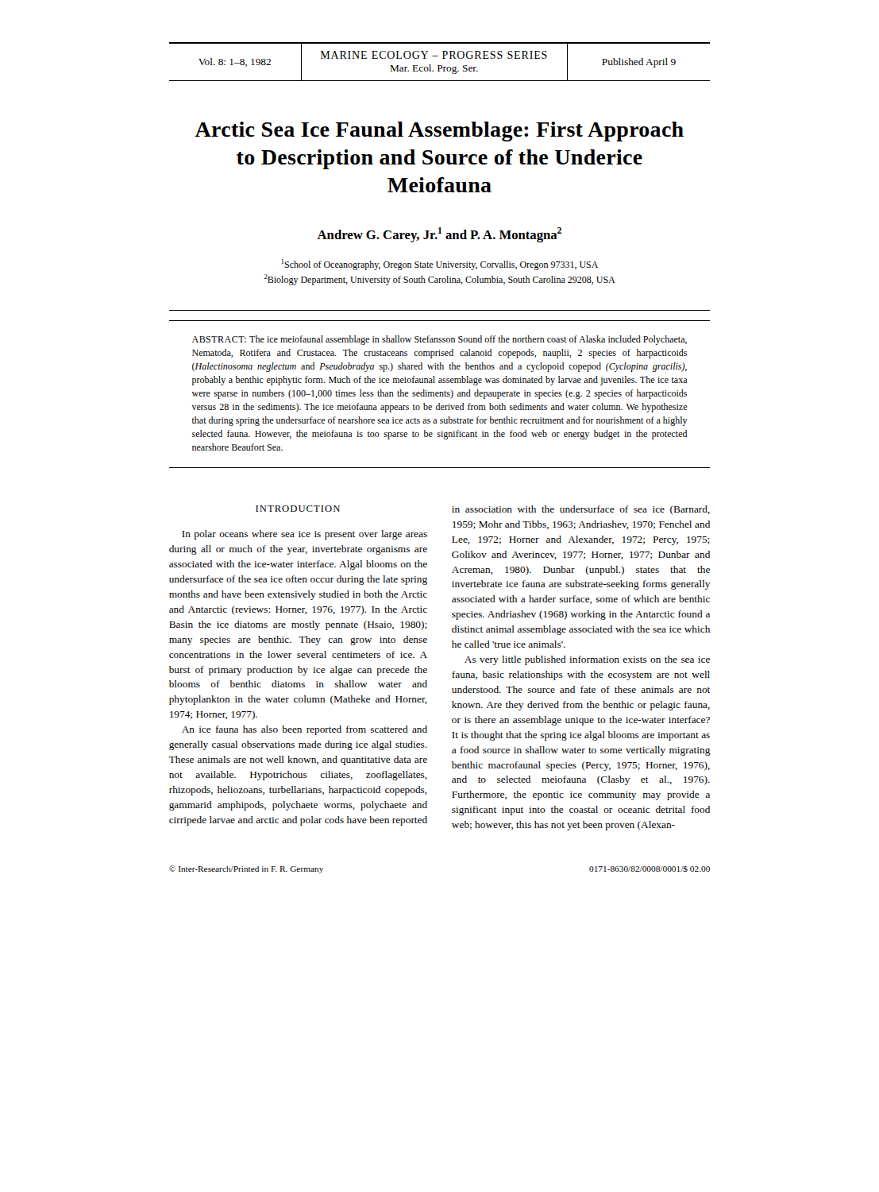Vol. 8: 1–8, 1982
MARINE ECOLOGY – PROGRESS SERIES
Mar. Ecol. Prog. Ser.
Published April 9
Arctic Sea Ice Faunal Assemblage: First Approach
to Description and Source of the Underice
Meiofauna
Andrew G. Carey, Jr.1 and P. A. Montagna2
1School of Oceanography, Oregon State University, Corvallis, Oregon 97331, USA
2Biology Department, University of South Carolina, Columbia, South Carolina 29208, USA
ABSTRACT: The ice meiofaunal assemblage in shallow Stefansson Sound off the northern coast of Alaska included Polychaeta, Nematoda, Rotifera and Crustacea. The crustaceans comprised calanoid copepods, nauplii, 2 species of harpacticoids (Halectinosoma neglectum and Pseudobradya sp.) shared with the benthos and a cyclopoid copepod (Cyclopina gracilis), probably a benthic epiphytic form. Much of the ice meiofaunal assemblage was dominated by larvae and juveniles. The ice taxa were sparse in numbers (100–1,000 times less than the sediments) and depauperate in species (e.g. 2 species of harpacticoids versus 28 in the sediments). The ice meiofauna appears to be derived from both sediments and water column. We hypothesize that during spring the undersurface of nearshore sea ice acts as a substrate for benthic recruitment and for nourishment of a highly selected fauna. However, the meiofauna is too sparse to be significant in the food web or energy budget in the protected nearshore Beaufort Sea.
INTRODUCTION
In polar oceans where sea ice is present over large areas during all or much of the year, invertebrate organisms are associated with the ice-water interface. Algal blooms on the undersurface of the sea ice often occur during the late spring months and have been extensively studied in both the Arctic and Antarctic (reviews: Horner, 1976, 1977). In the Arctic Basin the ice diatoms are mostly pennate (Hsaio, 1980); many species are benthic. They can grow into dense concentrations in the lower several centimeters of ice. A burst of primary production by ice algae can precede the blooms of benthic diatoms in shallow water and phytoplankton in the water column (Matheke and Horner, 1974; Horner, 1977).
An ice fauna has also been reported from scattered and generally casual observations made during ice algal studies. These animals are not well known, and quantitative data are not available. Hypotrichous ciliates, zooflagellates, rhizopods, heliozoans, turbellarians, harpacticoid copepods, gammarid amphipods, polychaete worms, polychaete and cirripede larvae and arctic and polar cods have been reported in association with the undersurface of sea ice (Barnard, 1959; Mohr and Tibbs, 1963; Andriashev, 1970; Fenchel and Lee, 1972; Horner and Alexander, 1972; Percy, 1975; Golikov and Averincev, 1977; Horner, 1977; Dunbar and Acreman, 1980). Dunbar (unpubl.) states that the invertebrate ice fauna are substrate-seeking forms generally associated with a harder surface, some of which are benthic species. Andriashev (1968) working in the Antarctic found a distinct animal assemblage associated with the sea ice which he called 'true ice animals'.
As very little published information exists on the sea ice fauna, basic relationships with the ecosystem are not well understood. The source and fate of these animals are not known. Are they derived from the benthic or pelagic fauna, or is there an assemblage unique to the ice-water interface? It is thought that the spring ice algal blooms are important as a food source in shallow water to some vertically migrating benthic macrofaunal species (Percy, 1975; Horner, 1976), and to selected meiofauna (Clasby et al., 1976). Furthermore, the epontic ice community may provide a significant input into the coastal or oceanic detrital food web; however, this has not yet been proven (Alexan-
© Inter-Research/Printed in F. R. Germany
0171-8630/82/0008/0001/$ 02.00